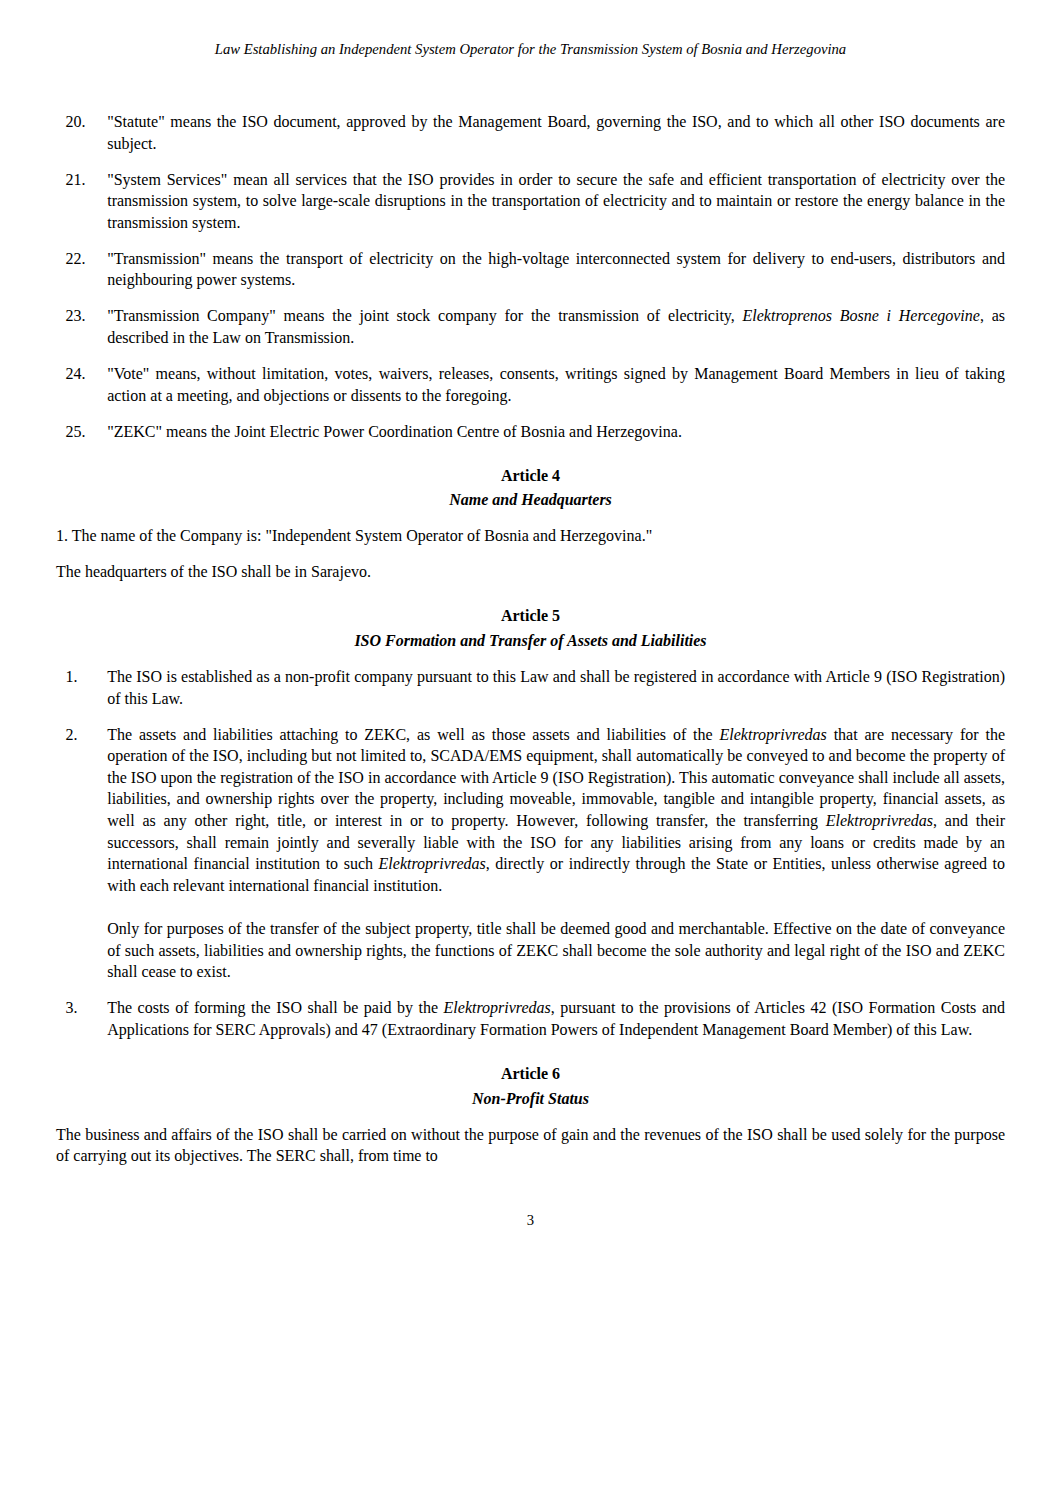Law Establishing an Independent System Operator for the Transmission System of Bosnia and Herzegovina
20."Statute" means the ISO document, approved by the Management Board, governing the ISO, and to which all other ISO documents are subject.
21."System Services" mean all services that the ISO provides in order to secure the safe and efficient transportation of electricity over the transmission system, to solve large-scale disruptions in the transportation of electricity and to maintain or restore the energy balance in the transmission system.
22."Transmission" means the transport of electricity on the high-voltage interconnected system for delivery to end-users, distributors and neighbouring power systems.
23."Transmission Company" means the joint stock company for the transmission of electricity, Elektroprenos Bosne i Hercegovine, as described in the Law on Transmission.
24."Vote" means, without limitation, votes, waivers, releases, consents, writings signed by Management Board Members in lieu of taking action at a meeting, and objections or dissents to the foregoing.
25."ZEKC" means the Joint Electric Power Coordination Centre of Bosnia and Herzegovina.
Article 4
Name and Headquarters
1. The name of the Company is: "Independent System Operator of Bosnia and Herzegovina."
The headquarters of the ISO shall be in Sarajevo.
Article 5
ISO Formation and Transfer of Assets and Liabilities
1. The ISO is established as a non-profit company pursuant to this Law and shall be registered in accordance with Article 9 (ISO Registration) of this Law.
2. The assets and liabilities attaching to ZEKC, as well as those assets and liabilities of the Elektroprivredas that are necessary for the operation of the ISO, including but not limited to, SCADA/EMS equipment, shall automatically be conveyed to and become the property of the ISO upon the registration of the ISO in accordance with Article 9 (ISO Registration). This automatic conveyance shall include all assets, liabilities, and ownership rights over the property, including moveable, immovable, tangible and intangible property, financial assets, as well as any other right, title, or interest in or to property. However, following transfer, the transferring Elektroprivredas, and their successors, shall remain jointly and severally liable with the ISO for any liabilities arising from any loans or credits made by an international financial institution to such Elektroprivredas, directly or indirectly through the State or Entities, unless otherwise agreed to with each relevant international financial institution.
Only for purposes of the transfer of the subject property, title shall be deemed good and merchantable. Effective on the date of conveyance of such assets, liabilities and ownership rights, the functions of ZEKC shall become the sole authority and legal right of the ISO and ZEKC shall cease to exist.
3. The costs of forming the ISO shall be paid by the Elektroprivredas, pursuant to the provisions of Articles 42 (ISO Formation Costs and Applications for SERC Approvals) and 47 (Extraordinary Formation Powers of Independent Management Board Member) of this Law.
Article 6
Non-Profit Status
The business and affairs of the ISO shall be carried on without the purpose of gain and the revenues of the ISO shall be used solely for the purpose of carrying out its objectives. The SERC shall, from time to
3